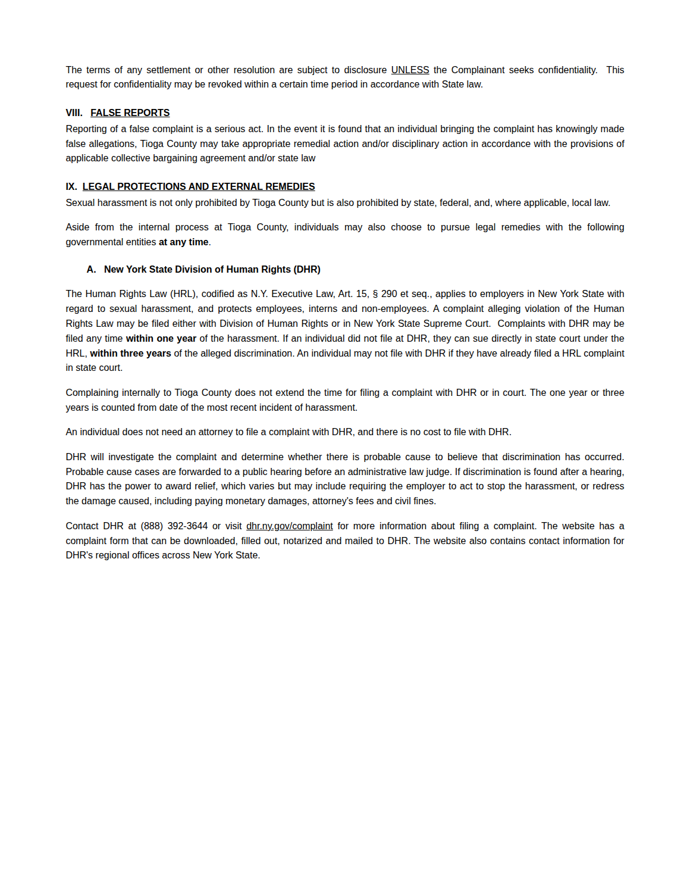The terms of any settlement or other resolution are subject to disclosure UNLESS the Complainant seeks confidentiality. This request for confidentiality may be revoked within a certain time period in accordance with State law.
VIII. FALSE REPORTS
Reporting of a false complaint is a serious act. In the event it is found that an individual bringing the complaint has knowingly made false allegations, Tioga County may take appropriate remedial action and/or disciplinary action in accordance with the provisions of applicable collective bargaining agreement and/or state law
IX. LEGAL PROTECTIONS AND EXTERNAL REMEDIES
Sexual harassment is not only prohibited by Tioga County but is also prohibited by state, federal, and, where applicable, local law.
Aside from the internal process at Tioga County, individuals may also choose to pursue legal remedies with the following governmental entities at any time.
A. New York State Division of Human Rights (DHR)
The Human Rights Law (HRL), codified as N.Y. Executive Law, Art. 15, § 290 et seq., applies to employers in New York State with regard to sexual harassment, and protects employees, interns and non-employees. A complaint alleging violation of the Human Rights Law may be filed either with Division of Human Rights or in New York State Supreme Court. Complaints with DHR may be filed any time within one year of the harassment. If an individual did not file at DHR, they can sue directly in state court under the HRL, within three years of the alleged discrimination. An individual may not file with DHR if they have already filed a HRL complaint in state court.
Complaining internally to Tioga County does not extend the time for filing a complaint with DHR or in court. The one year or three years is counted from date of the most recent incident of harassment.
An individual does not need an attorney to file a complaint with DHR, and there is no cost to file with DHR.
DHR will investigate the complaint and determine whether there is probable cause to believe that discrimination has occurred. Probable cause cases are forwarded to a public hearing before an administrative law judge. If discrimination is found after a hearing, DHR has the power to award relief, which varies but may include requiring the employer to act to stop the harassment, or redress the damage caused, including paying monetary damages, attorney's fees and civil fines.
Contact DHR at (888) 392-3644 or visit dhr.ny.gov/complaint for more information about filing a complaint. The website has a complaint form that can be downloaded, filled out, notarized and mailed to DHR. The website also contains contact information for DHR's regional offices across New York State.